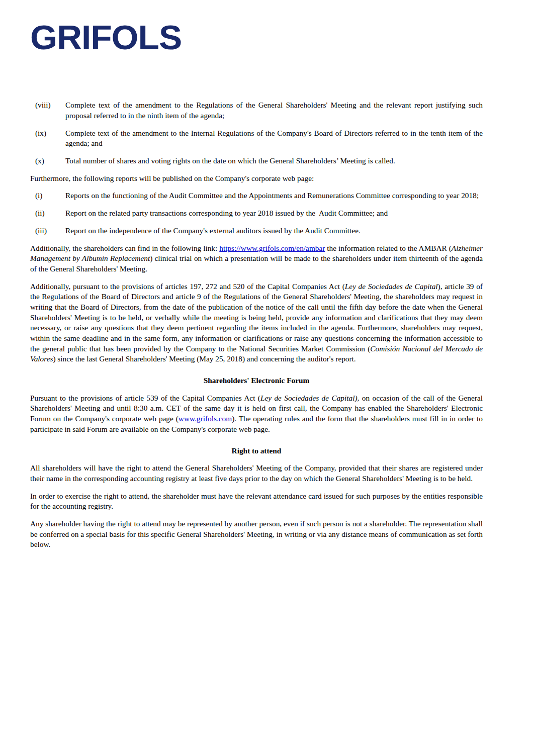GRIFOLS
(viii)
Complete text of the amendment to the Regulations of the General Shareholders' Meeting and the relevant report justifying such proposal referred to in the ninth item of the agenda;
(ix)
Complete text of the amendment to the Internal Regulations of the Company's Board of Directors referred to in the tenth item of the agenda; and
(x)
Total number of shares and voting rights on the date on which the General Shareholders’ Meeting is called.
Furthermore, the following reports will be published on the Company's corporate web page:
(i)
Reports on the functioning of the Audit Committee and the Appointments and Remunerations Committee corresponding to year 2018;
(ii)
Report on the related party transactions corresponding to year 2018 issued by the Audit Committee; and
(iii)
Report on the independence of the Company's external auditors issued by the Audit Committee.
Additionally, the shareholders can find in the following link: https://www.grifols.com/en/ambar the information related to the AMBAR (Alzheimer Management by Albumin Replacement) clinical trial on which a presentation will be made to the shareholders under item thirteenth of the agenda of the General Shareholders' Meeting.
Additionally, pursuant to the provisions of articles 197, 272 and 520 of the Capital Companies Act (Ley de Sociedades de Capital), article 39 of the Regulations of the Board of Directors and article 9 of the Regulations of the General Shareholders' Meeting, the shareholders may request in writing that the Board of Directors, from the date of the publication of the notice of the call until the fifth day before the date when the General Shareholders' Meeting is to be held, or verbally while the meeting is being held, provide any information and clarifications that they may deem necessary, or raise any questions that they deem pertinent regarding the items included in the agenda. Furthermore, shareholders may request, within the same deadline and in the same form, any information or clarifications or raise any questions concerning the information accessible to the general public that has been provided by the Company to the National Securities Market Commission (Comisión Nacional del Mercado de Valores) since the last General Shareholders' Meeting (May 25, 2018) and concerning the auditor's report.
Shareholders' Electronic Forum
Pursuant to the provisions of article 539 of the Capital Companies Act (Ley de Sociedades de Capital), on occasion of the call of the General Shareholders' Meeting and until 8:30 a.m. CET of the same day it is held on first call, the Company has enabled the Shareholders' Electronic Forum on the Company's corporate web page (www.grifols.com). The operating rules and the form that the shareholders must fill in in order to participate in said Forum are available on the Company's corporate web page.
Right to attend
All shareholders will have the right to attend the General Shareholders' Meeting of the Company, provided that their shares are registered under their name in the corresponding accounting registry at least five days prior to the day on which the General Shareholders' Meeting is to be held.
In order to exercise the right to attend, the shareholder must have the relevant attendance card issued for such purposes by the entities responsible for the accounting registry.
Any shareholder having the right to attend may be represented by another person, even if such person is not a shareholder. The representation shall be conferred on a special basis for this specific General Shareholders' Meeting, in writing or via any distance means of communication as set forth below.